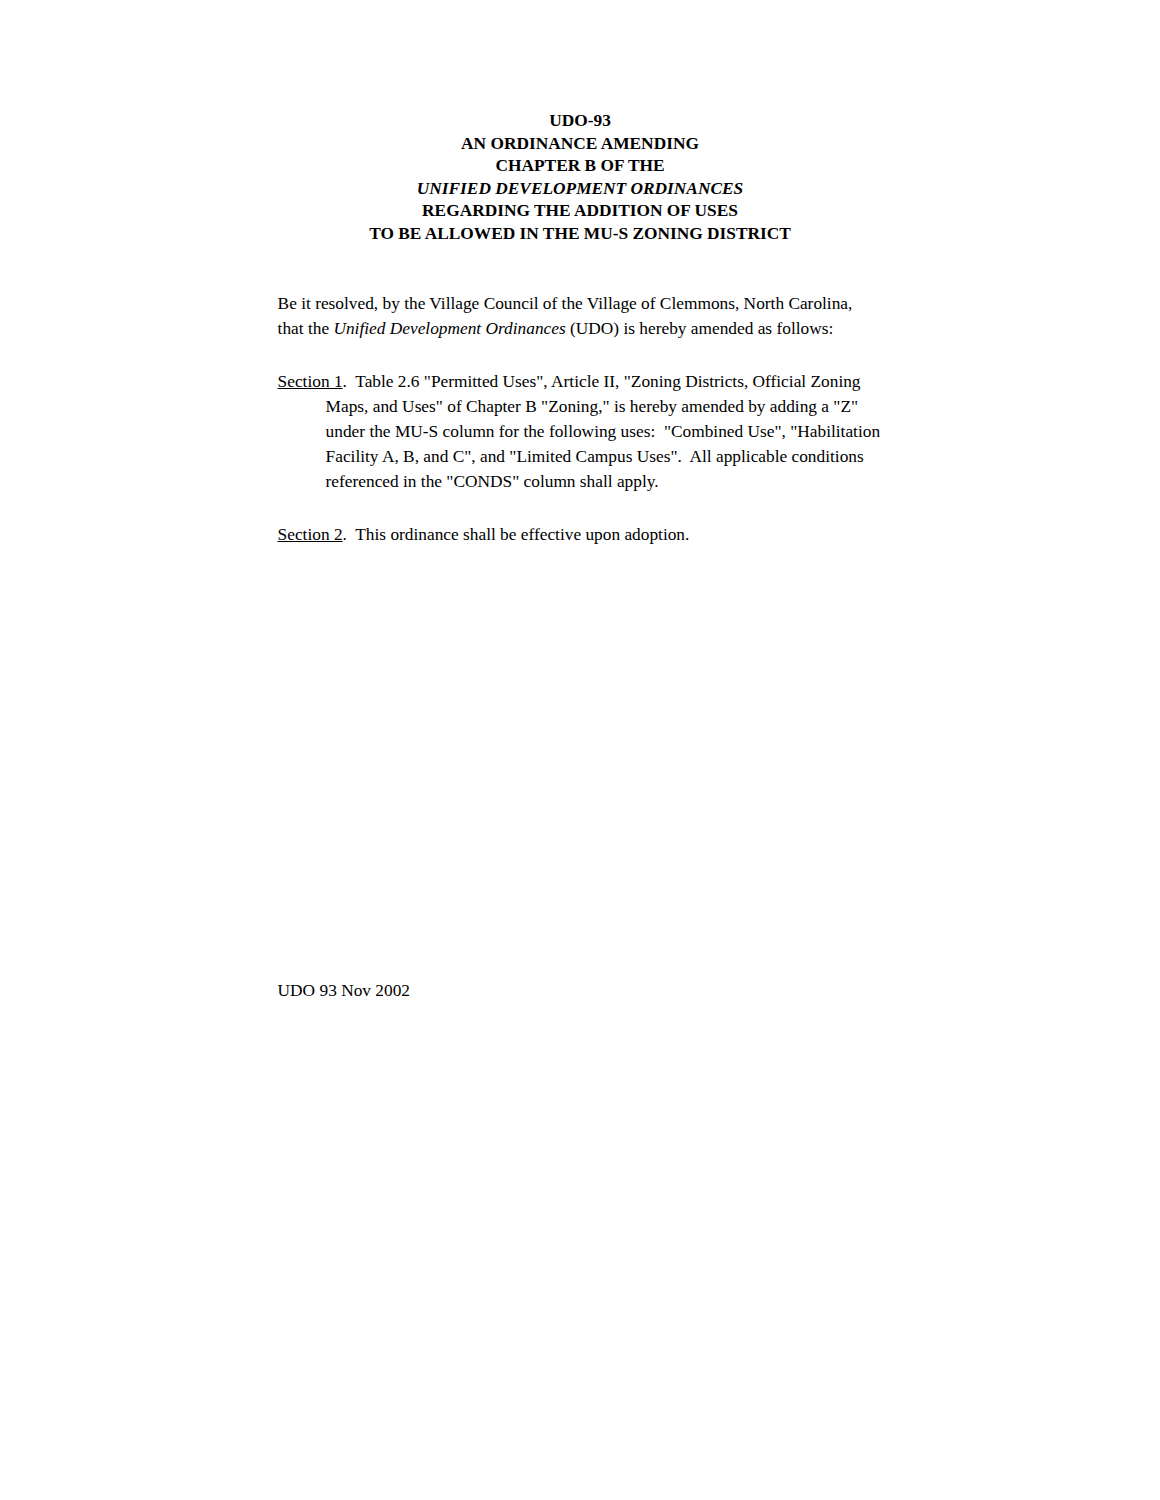UDO-93 AN ORDINANCE AMENDING CHAPTER B OF THE UNIFIED DEVELOPMENT ORDINANCES REGARDING THE ADDITION OF USES TO BE ALLOWED IN THE MU-S ZONING DISTRICT
Be it resolved, by the Village Council of the Village of Clemmons, North Carolina, that the Unified Development Ordinances (UDO) is hereby amended as follows:
Section 1. Table 2.6 "Permitted Uses", Article II, "Zoning Districts, Official Zoning Maps, and Uses" of Chapter B "Zoning," is hereby amended by adding a "Z" under the MU-S column for the following uses: "Combined Use", "Habilitation Facility A, B, and C", and "Limited Campus Uses". All applicable conditions referenced in the "CONDS" column shall apply.
Section 2. This ordinance shall be effective upon adoption.
UDO 93 Nov 2002